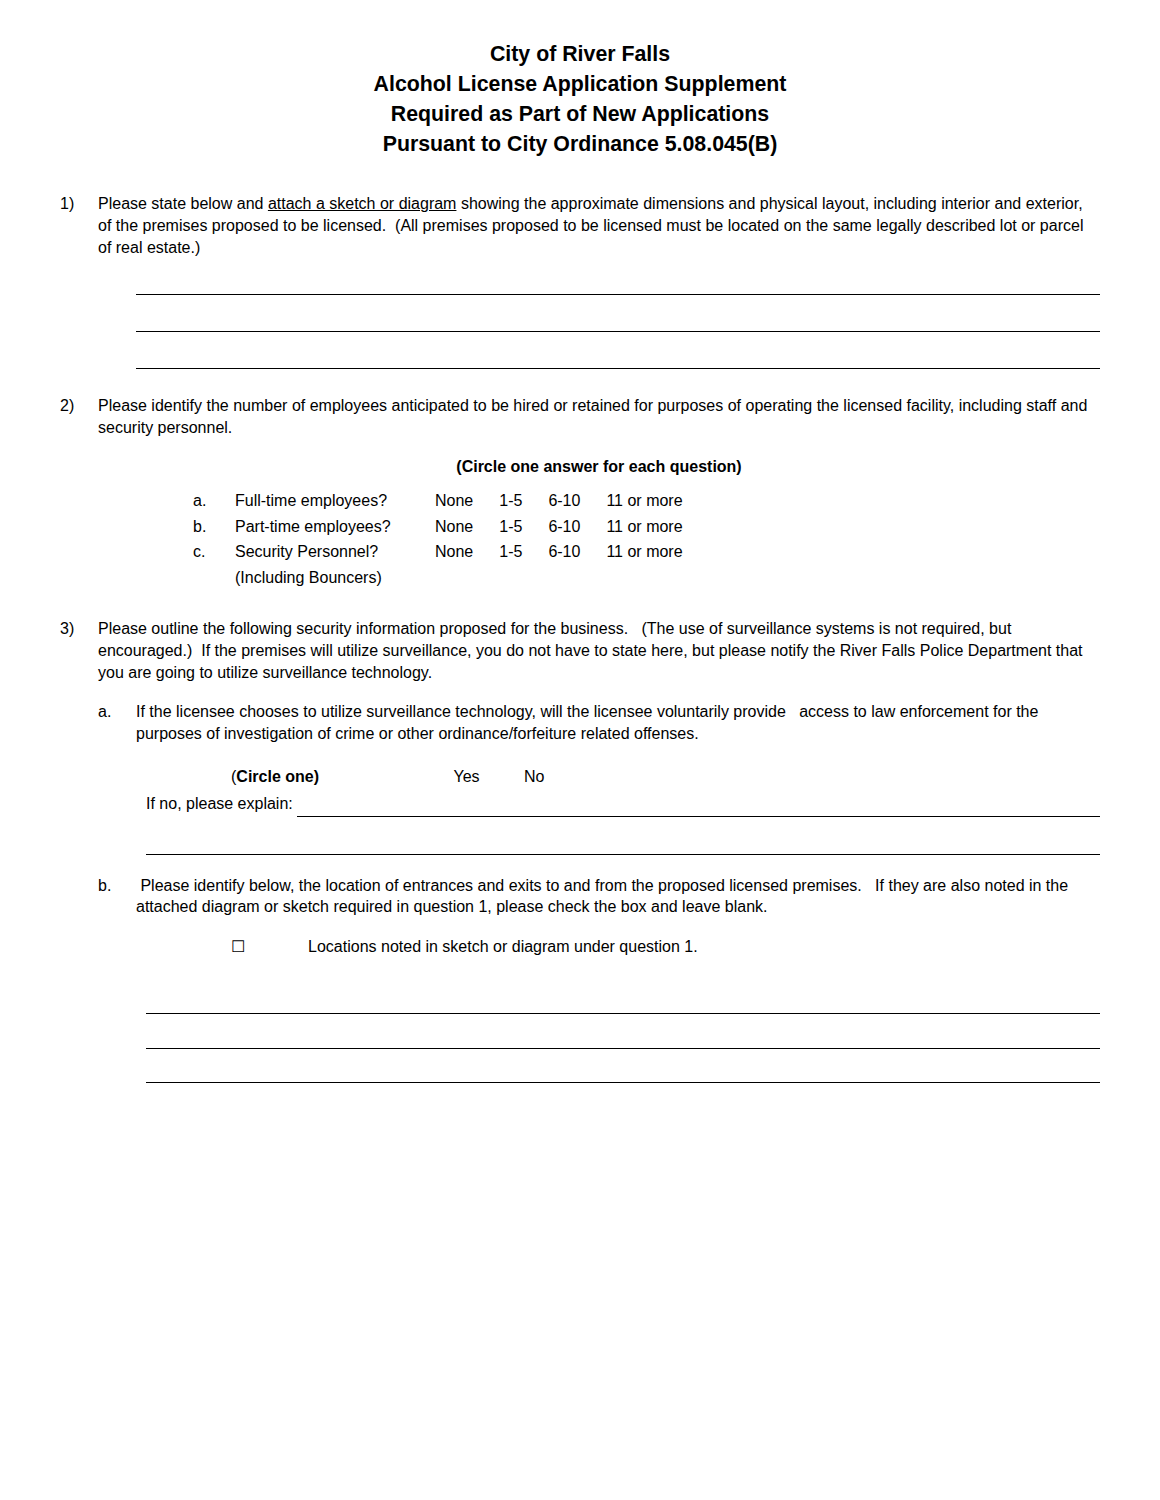City of River Falls
Alcohol License Application Supplement
Required as Part of New Applications
Pursuant to City Ordinance 5.08.045(B)
Please state below and attach a sketch or diagram showing the approximate dimensions and physical layout, including interior and exterior, of the premises proposed to be licensed. (All premises proposed to be licensed must be located on the same legally described lot or parcel of real estate.)
Please identify the number of employees anticipated to be hired or retained for purposes of operating the licensed facility, including staff and security personnel.
(Circle one answer for each question)
| a. | Full-time employees? | None | 1-5 | 6-10 | 11 or more |
| b. | Part-time employees? | None | 1-5 | 6-10 | 11 or more |
| c. | Security Personnel? | None | 1-5 | 6-10 | 11 or more |
| | (Including Bouncers) | |
Please outline the following security information proposed for the business. (The use of surveillance systems is not required, but encouraged.) If the premises will utilize surveillance, you do not have to state here, but please notify the River Falls Police Department that you are going to utilize surveillance technology.
If the licensee chooses to utilize surveillance technology, will the licensee voluntarily provide access to law enforcement for the purposes of investigation of crime or other ordinance/forfeiture related offenses.
(Circle one) Yes No
If no, please explain:
Please identify below, the location of entrances and exits to and from the proposed licensed premises. If they are also noted in the attached diagram or sketch required in question 1, please check the box and leave blank.
☐ Locations noted in sketch or diagram under question 1.